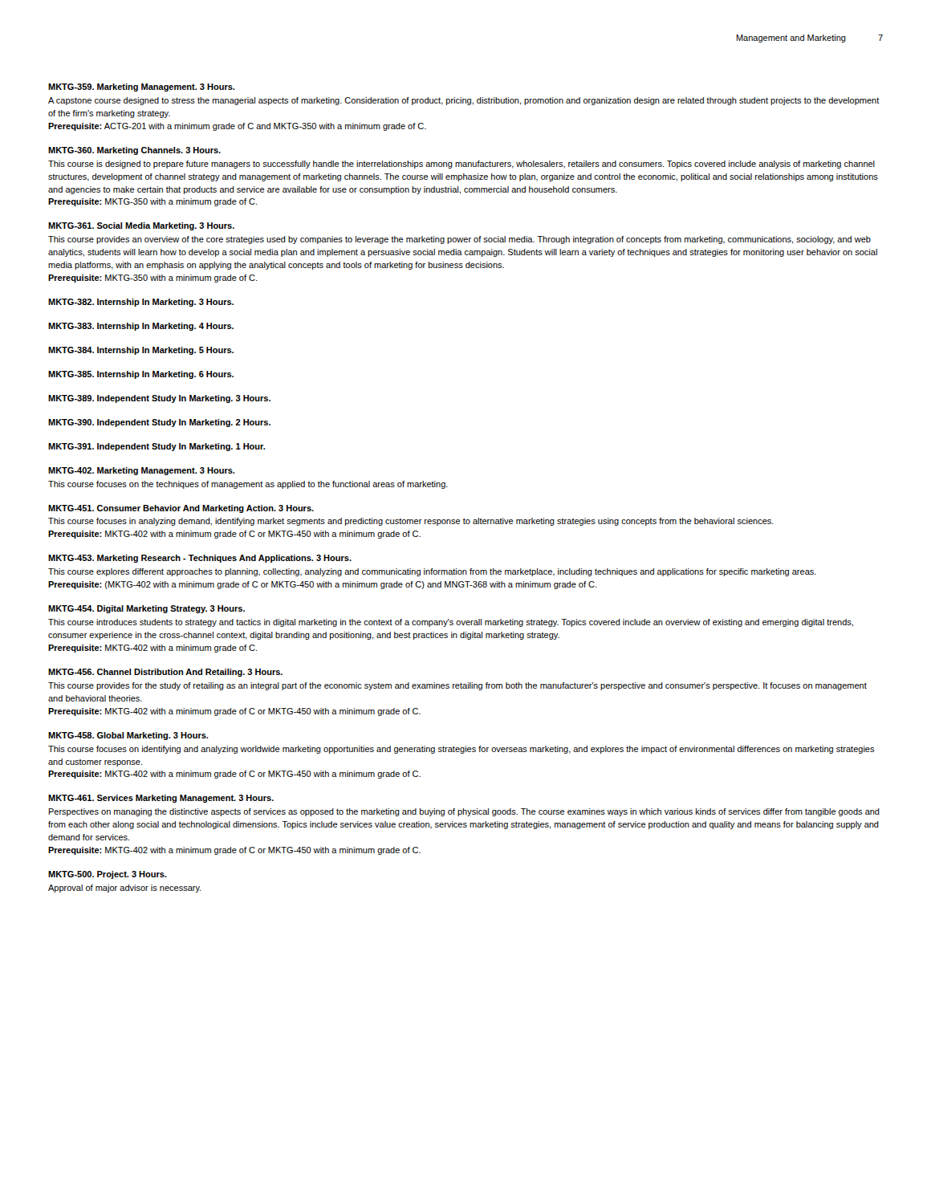Management and Marketing 7
MKTG-359. Marketing Management. 3 Hours.
A capstone course designed to stress the managerial aspects of marketing. Consideration of product, pricing, distribution, promotion and organization design are related through student projects to the development of the firm's marketing strategy.
Prerequisite: ACTG-201 with a minimum grade of C and MKTG-350 with a minimum grade of C.
MKTG-360. Marketing Channels. 3 Hours.
This course is designed to prepare future managers to successfully handle the interrelationships among manufacturers, wholesalers, retailers and consumers. Topics covered include analysis of marketing channel structures, development of channel strategy and management of marketing channels. The course will emphasize how to plan, organize and control the economic, political and social relationships among institutions and agencies to make certain that products and service are available for use or consumption by industrial, commercial and household consumers.
Prerequisite: MKTG-350 with a minimum grade of C.
MKTG-361. Social Media Marketing. 3 Hours.
This course provides an overview of the core strategies used by companies to leverage the marketing power of social media. Through integration of concepts from marketing, communications, sociology, and web analytics, students will learn how to develop a social media plan and implement a persuasive social media campaign. Students will learn a variety of techniques and strategies for monitoring user behavior on social media platforms, with an emphasis on applying the analytical concepts and tools of marketing for business decisions.
Prerequisite: MKTG-350 with a minimum grade of C.
MKTG-382. Internship In Marketing. 3 Hours.
MKTG-383. Internship In Marketing. 4 Hours.
MKTG-384. Internship In Marketing. 5 Hours.
MKTG-385. Internship In Marketing. 6 Hours.
MKTG-389. Independent Study In Marketing. 3 Hours.
MKTG-390. Independent Study In Marketing. 2 Hours.
MKTG-391. Independent Study In Marketing. 1 Hour.
MKTG-402. Marketing Management. 3 Hours.
This course focuses on the techniques of management as applied to the functional areas of marketing.
MKTG-451. Consumer Behavior And Marketing Action. 3 Hours.
This course focuses in analyzing demand, identifying market segments and predicting customer response to alternative marketing strategies using concepts from the behavioral sciences.
Prerequisite: MKTG-402 with a minimum grade of C or MKTG-450 with a minimum grade of C.
MKTG-453. Marketing Research - Techniques And Applications. 3 Hours.
This course explores different approaches to planning, collecting, analyzing and communicating information from the marketplace, including techniques and applications for specific marketing areas.
Prerequisite: (MKTG-402 with a minimum grade of C or MKTG-450 with a minimum grade of C) and MNGT-368 with a minimum grade of C.
MKTG-454. Digital Marketing Strategy. 3 Hours.
This course introduces students to strategy and tactics in digital marketing in the context of a company's overall marketing strategy. Topics covered include an overview of existing and emerging digital trends, consumer experience in the cross-channel context, digital branding and positioning, and best practices in digital marketing strategy.
Prerequisite: MKTG-402 with a minimum grade of C.
MKTG-456. Channel Distribution And Retailing. 3 Hours.
This course provides for the study of retailing as an integral part of the economic system and examines retailing from both the manufacturer's perspective and consumer's perspective. It focuses on management and behavioral theories.
Prerequisite: MKTG-402 with a minimum grade of C or MKTG-450 with a minimum grade of C.
MKTG-458. Global Marketing. 3 Hours.
This course focuses on identifying and analyzing worldwide marketing opportunities and generating strategies for overseas marketing, and explores the impact of environmental differences on marketing strategies and customer response.
Prerequisite: MKTG-402 with a minimum grade of C or MKTG-450 with a minimum grade of C.
MKTG-461. Services Marketing Management. 3 Hours.
Perspectives on managing the distinctive aspects of services as opposed to the marketing and buying of physical goods. The course examines ways in which various kinds of services differ from tangible goods and from each other along social and technological dimensions. Topics include services value creation, services marketing strategies, management of service production and quality and means for balancing supply and demand for services.
Prerequisite: MKTG-402 with a minimum grade of C or MKTG-450 with a minimum grade of C.
MKTG-500. Project. 3 Hours.
Approval of major advisor is necessary.